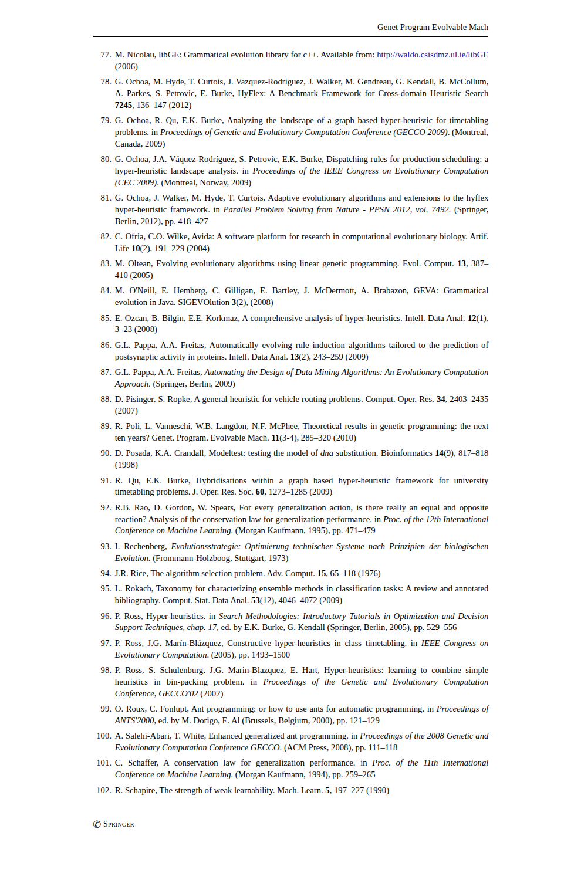Genet Program Evolvable Mach
M. Nicolau, libGE: Grammatical evolution library for c++. Available from: http://waldo.csisdmz.ul.ie/libGE (2006)
G. Ochoa, M. Hyde, T. Curtois, J. Vazquez-Rodriguez, J. Walker, M. Gendreau, G. Kendall, B. McCollum, A. Parkes, S. Petrovic, E. Burke, HyFlex: A Benchmark Framework for Cross-domain Heuristic Search 7245, 136–147 (2012)
G. Ochoa, R. Qu, E.K. Burke, Analyzing the landscape of a graph based hyper-heuristic for timetabling problems. in Proceedings of Genetic and Evolutionary Computation Conference (GECCO 2009). (Montreal, Canada, 2009)
G. Ochoa, J.A. Váquez-Rodríguez, S. Petrovic, E.K. Burke, Dispatching rules for production scheduling: a hyper-heuristic landscape analysis. in Proceedings of the IEEE Congress on Evolutionary Computation (CEC 2009). (Montreal, Norway, 2009)
G. Ochoa, J. Walker, M. Hyde, T. Curtois, Adaptive evolutionary algorithms and extensions to the hyflex hyper-heuristic framework. in Parallel Problem Solving from Nature - PPSN 2012, vol. 7492. (Springer, Berlin, 2012), pp. 418–427
C. Ofria, C.O. Wilke, Avida: A software platform for research in computational evolutionary biology. Artif. Life 10(2), 191–229 (2004)
M. Oltean, Evolving evolutionary algorithms using linear genetic programming. Evol. Comput. 13, 387–410 (2005)
M. O'Neill, E. Hemberg, C. Gilligan, E. Bartley, J. McDermott, A. Brabazon, GEVA: Grammatical evolution in Java. SIGEVOlution 3(2), (2008)
E. Özcan, B. Bilgin, E.E. Korkmaz, A comprehensive analysis of hyper-heuristics. Intell. Data Anal. 12(1), 3–23 (2008)
G.L. Pappa, A.A. Freitas, Automatically evolving rule induction algorithms tailored to the prediction of postsynaptic activity in proteins. Intell. Data Anal. 13(2), 243–259 (2009)
G.L. Pappa, A.A. Freitas, Automating the Design of Data Mining Algorithms: An Evolutionary Computation Approach. (Springer, Berlin, 2009)
D. Pisinger, S. Ropke, A general heuristic for vehicle routing problems. Comput. Oper. Res. 34, 2403–2435 (2007)
R. Poli, L. Vanneschi, W.B. Langdon, N.F. McPhee, Theoretical results in genetic programming: the next ten years? Genet. Program. Evolvable Mach. 11(3-4), 285–320 (2010)
D. Posada, K.A. Crandall, Modeltest: testing the model of dna substitution. Bioinformatics 14(9), 817–818 (1998)
R. Qu, E.K. Burke, Hybridisations within a graph based hyper-heuristic framework for university timetabling problems. J. Oper. Res. Soc. 60, 1273–1285 (2009)
R.B. Rao, D. Gordon, W. Spears, For every generalization action, is there really an equal and opposite reaction? Analysis of the conservation law for generalization performance. in Proc. of the 12th International Conference on Machine Learning. (Morgan Kaufmann, 1995), pp. 471–479
I. Rechenberg, Evolutionsstrategie: Optimierung technischer Systeme nach Prinzipien der biologischen Evolution. (Frommann-Holzboog, Stuttgart, 1973)
J.R. Rice, The algorithm selection problem. Adv. Comput. 15, 65–118 (1976)
L. Rokach, Taxonomy for characterizing ensemble methods in classification tasks: A review and annotated bibliography. Comput. Stat. Data Anal. 53(12), 4046–4072 (2009)
P. Ross, Hyper-heuristics. in Search Methodologies: Introductory Tutorials in Optimization and Decision Support Techniques, chap. 17, ed. by E.K. Burke, G. Kendall (Springer, Berlin, 2005), pp. 529–556
P. Ross, J.G. Marín-Blázquez, Constructive hyper-heuristics in class timetabling. in IEEE Congress on Evolutionary Computation. (2005), pp. 1493–1500
P. Ross, S. Schulenburg, J.G. Marin-Blazquez, E. Hart, Hyper-heuristics: learning to combine simple heuristics in bin-packing problem. in Proceedings of the Genetic and Evolutionary Computation Conference, GECCO'02 (2002)
O. Roux, C. Fonlupt, Ant programming: or how to use ants for automatic programming. in Proceedings of ANTS'2000, ed. by M. Dorigo, E. Al (Brussels, Belgium, 2000), pp. 121–129
A. Salehi-Abari, T. White, Enhanced generalized ant programming. in Proceedings of the 2008 Genetic and Evolutionary Computation Conference GECCO. (ACM Press, 2008), pp. 111–118
C. Schaffer, A conservation law for generalization performance. in Proc. of the 11th International Conference on Machine Learning. (Morgan Kaufmann, 1994), pp. 259–265
R. Schapire, The strength of weak learnability. Mach. Learn. 5, 197–227 (1990)
✆Springer